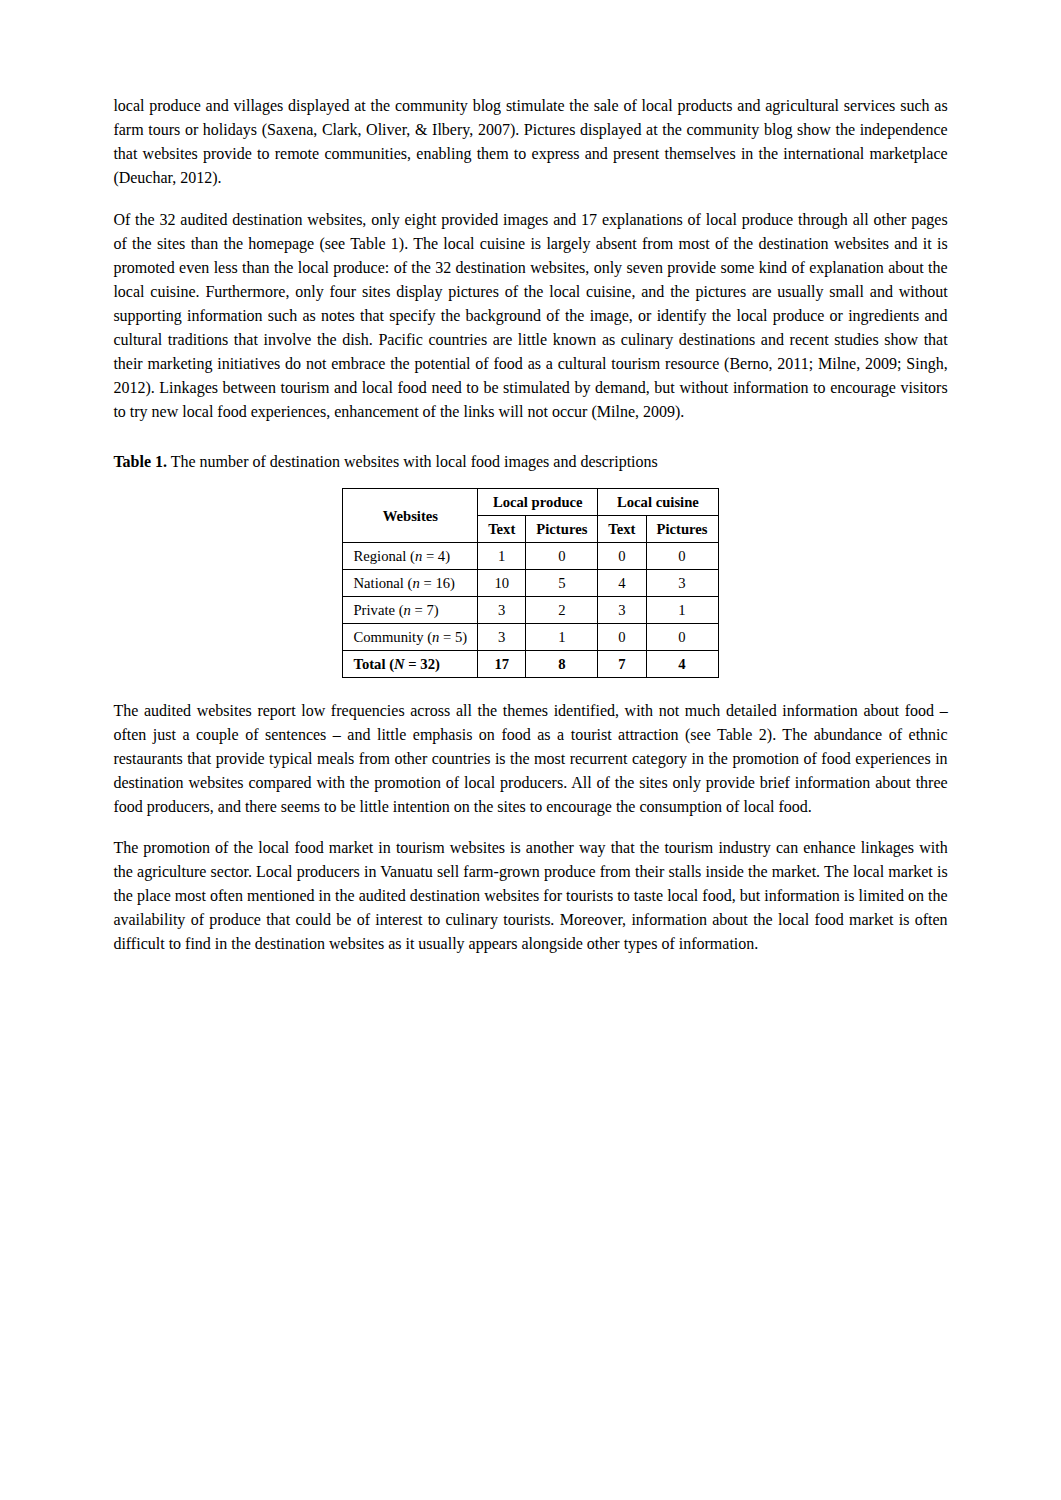local produce and villages displayed at the community blog stimulate the sale of local products and agricultural services such as farm tours or holidays (Saxena, Clark, Oliver, & Ilbery, 2007). Pictures displayed at the community blog show the independence that websites provide to remote communities, enabling them to express and present themselves in the international marketplace (Deuchar, 2012).
Of the 32 audited destination websites, only eight provided images and 17 explanations of local produce through all other pages of the sites than the homepage (see Table 1). The local cuisine is largely absent from most of the destination websites and it is promoted even less than the local produce: of the 32 destination websites, only seven provide some kind of explanation about the local cuisine. Furthermore, only four sites display pictures of the local cuisine, and the pictures are usually small and without supporting information such as notes that specify the background of the image, or identify the local produce or ingredients and cultural traditions that involve the dish. Pacific countries are little known as culinary destinations and recent studies show that their marketing initiatives do not embrace the potential of food as a cultural tourism resource (Berno, 2011; Milne, 2009; Singh, 2012). Linkages between tourism and local food need to be stimulated by demand, but without information to encourage visitors to try new local food experiences, enhancement of the links will not occur (Milne, 2009).
Table 1. The number of destination websites with local food images and descriptions
| Websites | Local produce | Local cuisine |
| --- | --- | --- |
| Text | Pictures | Text | Pictures |
| Regional ( n = 4) | 1 | 0 | 0 | 0 |
| National ( n = 16) | 10 | 5 | 4 | 3 |
| Private ( n = 7) | 3 | 2 | 3 | 1 |
| Community ( n = 5) | 3 | 1 | 0 | 0 |
| Total ( N = 32) | 17 | 8 | 7 | 4 |
The audited websites report low frequencies across all the themes identified, with not much detailed information about food – often just a couple of sentences – and little emphasis on food as a tourist attraction (see Table 2). The abundance of ethnic restaurants that provide typical meals from other countries is the most recurrent category in the promotion of food experiences in destination websites compared with the promotion of local producers. All of the sites only provide brief information about three food producers, and there seems to be little intention on the sites to encourage the consumption of local food.
The promotion of the local food market in tourism websites is another way that the tourism industry can enhance linkages with the agriculture sector. Local producers in Vanuatu sell farm-grown produce from their stalls inside the market. The local market is the place most often mentioned in the audited destination websites for tourists to taste local food, but information is limited on the availability of produce that could be of interest to culinary tourists. Moreover, information about the local food market is often difficult to find in the destination websites as it usually appears alongside other types of information.